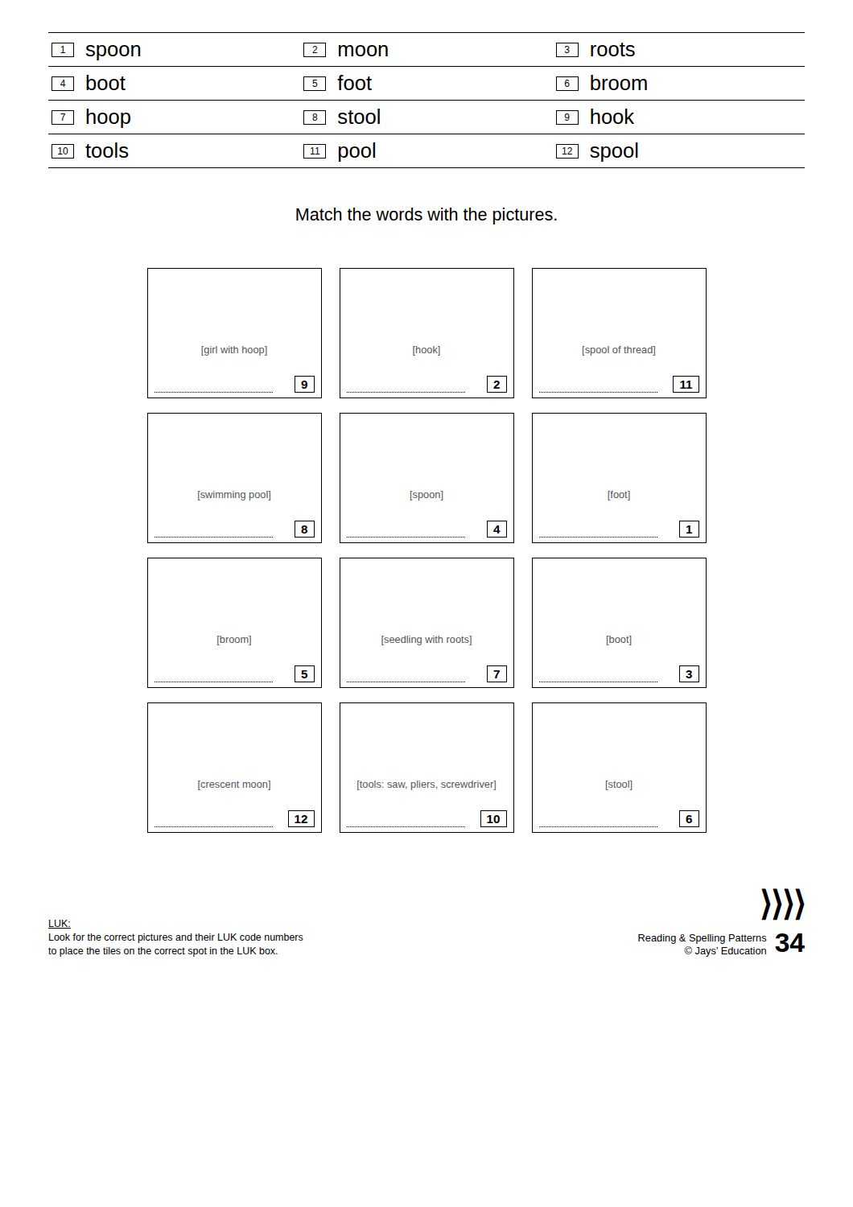| 1 spoon | 2 moon | 3 roots |
| 4 boot | 5 foot | 6 broom |
| 7 hoop | 8 stool | 9 hook |
| 10 tools | 11 pool | 12 spool |
Match the words with the pictures.
| [girl with hoop] 9 | [hook] 2 | [spool of thread] 11 |
| [swimming pool] 8 | [spoon] 4 | [foot] 1 |
| [broom] 5 | [seedling with roots] 7 | [boot] 3 |
| [crescent moon] 12 | [tools: saw, pliers, screwdriver] 10 | [stool] 6 |
LUK:
Look for the correct pictures and their LUK code numbers
to place the tiles on the correct spot in the LUK box.
⟩⟩⟩⟩
Reading & Spelling Patterns
© Jays’ Education
34